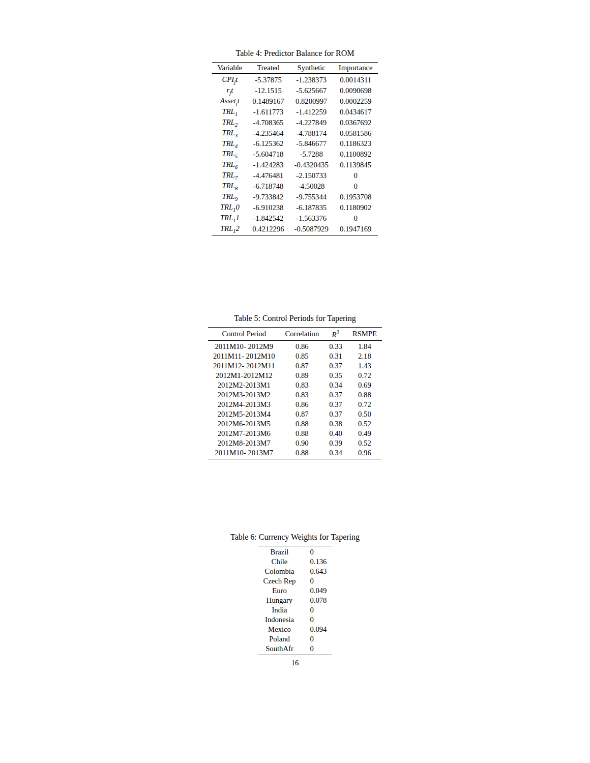Table 4: Predictor Balance for ROM
| Variable | Treated | Synthetic | Importance |
| --- | --- | --- | --- |
| CPI j t | -5.37875 | -1.238373 | 0.0014311 |
| r j t | -12.1515 | -5.625667 | 0.0090698 |
| Asset j t | 0.1489167 | 0.8200997 | 0.0002259 |
| TRL 1 | -1.611773 | -1.412259 | 0.0434617 |
| TRL 2 | -4.708365 | -4.227849 | 0.0367692 |
| TRL 3 | -4.235464 | -4.788174 | 0.0581586 |
| TRL 4 | -6.125362 | -5.846677 | 0.1186323 |
| TRL 5 | -5.604718 | -5.7288 | 0.1100892 |
| TRL 6 | -1.424283 | -0.4320435 | 0.1139845 |
| TRL 7 | -4.476481 | -2.150733 | 0 |
| TRL 8 | -6.718748 | -4.50028 | 0 |
| TRL 9 | -9.733842 | -9.755344 | 0.1953708 |
| TRL 1 0 | -6.910238 | -6.187835 | 0.1180902 |
| TRL 1 1 | -1.842542 | -1.563376 | 0 |
| TRL 1 2 | 0.4212296 | -0.5087929 | 0.1947169 |
Table 5: Control Periods for Tapering
| Control Period | Correlation | R 2 | RSMPE |
| --- | --- | --- | --- |
| 2011M10- 2012M9 | 0.86 | 0.33 | 1.84 |
| 2011M11- 2012M10 | 0.85 | 0.31 | 2.18 |
| 2011M12- 2012M11 | 0.87 | 0.37 | 1.43 |
| 2012M1-2012M12 | 0.89 | 0.35 | 0.72 |
| 2012M2-2013M1 | 0.83 | 0.34 | 0.69 |
| 2012M3-2013M2 | 0.83 | 0.37 | 0.88 |
| 2012M4-2013M3 | 0.86 | 0.37 | 0.72 |
| 2012M5-2013M4 | 0.87 | 0.37 | 0.50 |
| 2012M6-2013M5 | 0.88 | 0.38 | 0.52 |
| 2012M7-2013M6 | 0.88 | 0.40 | 0.49 |
| 2012M8-2013M7 | 0.90 | 0.39 | 0.52 |
| 2011M10- 2013M7 | 0.88 | 0.34 | 0.96 |
Table 6: Currency Weights for Tapering
| Brazil | 0 |
| Chile | 0.136 |
| Colombia | 0.643 |
| Czech Rep | 0 |
| Euro | 0.049 |
| Hungary | 0.078 |
| India | 0 |
| Indonesia | 0 |
| Mexico | 0.094 |
| Poland | 0 |
| SouthAfr | 0 |
16